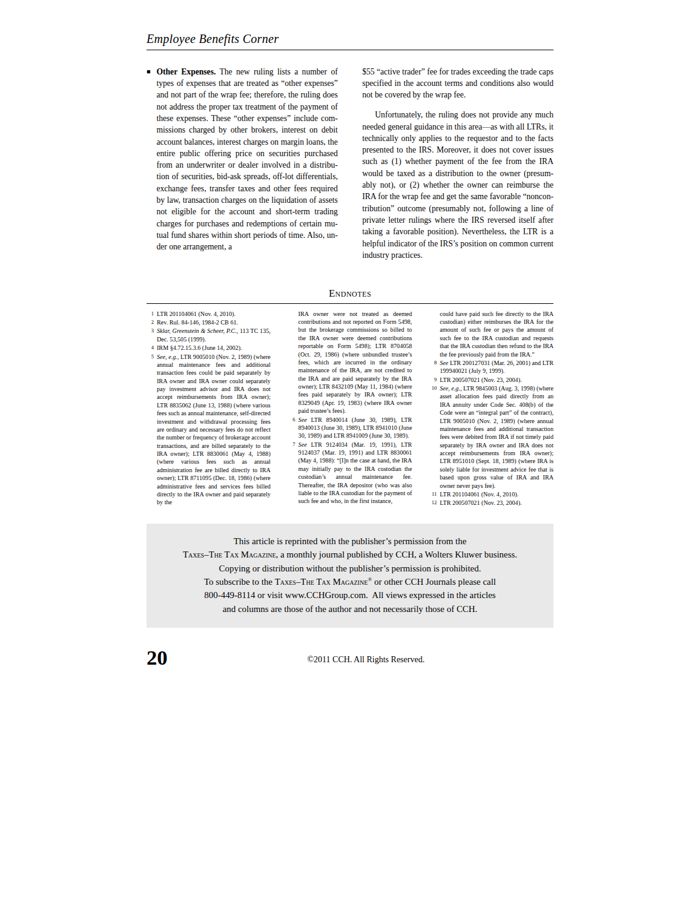Employee Benefits Corner
■
Other Expenses. The new ruling lists a number of types of expenses that are treated as “other expenses” and not part of the wrap fee; therefore, the ruling does not address the proper tax treatment of the payment of these expenses. These “other expenses” include commissions charged by other brokers, interest on debit account balances, interest charges on margin loans, the entire public offering price on securities purchased from an underwriter or dealer involved in a distribution of securities, bid-ask spreads, off-lot differentials, exchange fees, transfer taxes and other fees required by law, transaction charges on the liquidation of assets not eligible for the account and short-term trading charges for purchases and redemptions of certain mutual fund shares within short periods of time. Also, under one arrangement, a
$55 “active trader” fee for trades exceeding the trade caps specified in the account terms and conditions also would not be covered by the wrap fee.
Unfortunately, the ruling does not provide any much needed general guidance in this area—as with all LTRs, it technically only applies to the requestor and to the facts presented to the IRS. Moreover, it does not cover issues such as (1) whether payment of the fee from the IRA would be taxed as a distribution to the owner (presumably not), or (2) whether the owner can reimburse the IRA for the wrap fee and get the same favorable “noncontribution” outcome (presumably not, following a line of private letter rulings where the IRS reversed itself after taking a favorable position). Nevertheless, the LTR is a helpful indicator of the IRS’s position on common current industry practices.
Endnotes
1
LTR 201104061 (Nov. 4, 2010).
2
Rev. Rul. 84-146, 1984-2 CB 61.
3
Sklar, Greenstein & Scheer, P.C., 113 TC 135, Dec. 53,505 (1999).
4
IRM §4.72.15.3.6 (June 14, 2002).
5
See, e.g., LTR 9005010 (Nov. 2, 1989) (where annual maintenance fees and additional transaction fees could be paid separately by IRA owner and IRA owner could separately pay investment advisor and IRA does not accept reimbursements from IRA owner); LTR 8835062 (June 13, 1988) (where various fees such as annual maintenance, self-directed investment and withdrawal processing fees are ordinary and necessary fees do not reflect the number or frequency of brokerage account transactions, and are billed separately to the IRA owner); LTR 8830061 (May 4, 1988) (where various fees such as annual administration fee are billed directly to IRA owner); LTR 8711095 (Dec. 18, 1986) (where administrative fees and services fees billed directly to the IRA owner and paid separately by the
IRA owner were not treated as deemed contributions and not reported on Form 5498, but the brokerage commissions so billed to the IRA owner were deemed contributions reportable on Form 5498); LTR 8704058 (Oct. 29, 1986) (where unbundled trustee’s fees, which are incurred in the ordinary maintenance of the IRA, are not credited to the IRA and are paid separately by the IRA owner); LTR 8432109 (May 11, 1984) (where fees paid separately by IRA owner); LTR 8329049 (Apr. 19, 1983) (where IRA owner paid trustee’s fees).
6
See LTR 8940014 (June 30, 1989), LTR 8940013 (June 30, 1989), LTR 8941010 (June 30, 1989) and LTR 8941009 (June 30, 1989).
7
See LTR 9124034 (Mar. 19, 1991), LTR 9124037 (Mar. 19, 1991) and LTR 8830061 (May 4, 1988): “[I]n the case at hand, the IRA may initially pay to the IRA custodian the custodian’s annual maintenance fee. Thereafter, the IRA depositor (who was also liable to the IRA custodian for the payment of such fee and who, in the first instance,
could have paid such fee directly to the IRA custodian) either reimburses the IRA for the amount of such fee or pays the amount of such fee to the IRA custodian and requests that the IRA custodian then refund to the IRA the fee previously paid from the IRA.”
8
See LTR 200127031 (Mar. 26, 2001) and LTR 199940021 (July 9, 1999).
9
LTR 200507021 (Nov. 23, 2004).
10
See, e.g., LTR 9845003 (Aug. 3, 1998) (where asset allocation fees paid directly from an IRA annuity under Code Sec. 408(b) of the Code were an “integral part” of the contract), LTR 9005010 (Nov. 2, 1989) (where annual maintenance fees and additional transaction fees were debited from IRA if not timely paid separately by IRA owner and IRA does not accept reimbursements from IRA owner); LTR 8951010 (Sept. 18, 1989) (where IRA is solely liable for investment advice fee that is based upon gross value of IRA and IRA owner never pays fee).
11
LTR 201104061 (Nov. 4, 2010).
12
LTR 200507021 (Nov. 23, 2004).
This article is reprinted with the publisher’s permission from the
Taxes–The Tax Magazine, a monthly journal published by CCH, a Wolters Kluwer business.
Copying or distribution without the publisher’s permission is prohibited.
To subscribe to the Taxes–The Tax Magazine® or other CCH Journals please call
800-449-8114 or visit www.CCHGroup.com. All views expressed in the articles
and columns are those of the author and not necessarily those of CCH.
20
©2011 CCH. All Rights Reserved.